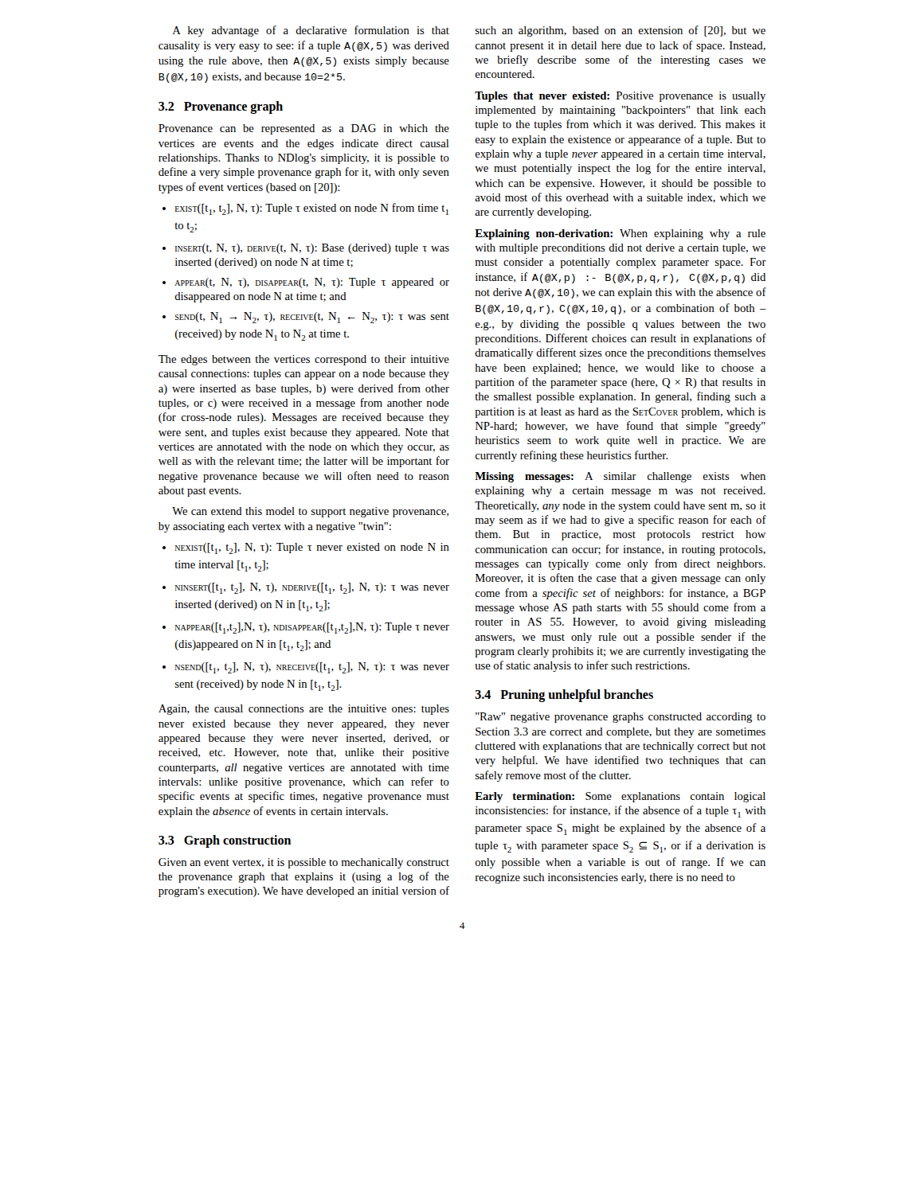A key advantage of a declarative formulation is that causality is very easy to see: if a tuple A(@X,5) was derived using the rule above, then A(@X,5) exists simply because B(@X,10) exists, and because 10=2*5.
3.2 Provenance graph
Provenance can be represented as a DAG in which the vertices are events and the edges indicate direct causal relationships. Thanks to NDlog's simplicity, it is possible to define a very simple provenance graph for it, with only seven types of event vertices (based on [20]):
exist([t1, t2], N, τ): Tuple τ existed on node N from time t1 to t2;
insert(t, N, τ), derive(t, N, τ): Base (derived) tuple τ was inserted (derived) on node N at time t;
appear(t, N, τ), disappear(t, N, τ): Tuple τ appeared or disappeared on node N at time t; and
send(t, N1 → N2, τ), receive(t, N1 ← N2, τ): τ was sent (received) by node N1 to N2 at time t.
The edges between the vertices correspond to their intuitive causal connections: tuples can appear on a node because they a) were inserted as base tuples, b) were derived from other tuples, or c) were received in a message from another node (for cross-node rules). Messages are received because they were sent, and tuples exist because they appeared. Note that vertices are annotated with the node on which they occur, as well as with the relevant time; the latter will be important for negative provenance because we will often need to reason about past events.
We can extend this model to support negative provenance, by associating each vertex with a negative "twin":
nexist([t1, t2], N, τ): Tuple τ never existed on node N in time interval [t1, t2];
ninsert([t1, t2], N, τ), nderive([t1, t2], N, τ): τ was never inserted (derived) on N in [t1, t2];
nappear([t1,t2],N, τ), ndisappear([t1,t2],N, τ): Tuple τ never (dis)appeared on N in [t1, t2]; and
nsend([t1, t2], N, τ), nreceive([t1, t2], N, τ): τ was never sent (received) by node N in [t1, t2].
Again, the causal connections are the intuitive ones: tuples never existed because they never appeared, they never appeared because they were never inserted, derived, or received, etc. However, note that, unlike their positive counterparts, all negative vertices are annotated with time intervals: unlike positive provenance, which can refer to specific events at specific times, negative provenance must explain the absence of events in certain intervals.
3.3 Graph construction
Given an event vertex, it is possible to mechanically construct the provenance graph that explains it (using a log of the program's execution). We have developed an initial version of such an algorithm, based on an extension of [20], but we cannot present it in detail here due to lack of space. Instead, we briefly describe some of the interesting cases we encountered.
Tuples that never existed: Positive provenance is usually implemented by maintaining "backpointers" that link each tuple to the tuples from which it was derived. This makes it easy to explain the existence or appearance of a tuple. But to explain why a tuple never appeared in a certain time interval, we must potentially inspect the log for the entire interval, which can be expensive. However, it should be possible to avoid most of this overhead with a suitable index, which we are currently developing.
Explaining non-derivation: When explaining why a rule with multiple preconditions did not derive a certain tuple, we must consider a potentially complex parameter space. For instance, if A(@X,p) :- B(@X,p,q,r), C(@X,p,q) did not derive A(@X,10), we can explain this with the absence of B(@X,10,q,r), C(@X,10,q), or a combination of both – e.g., by dividing the possible q values between the two preconditions. Different choices can result in explanations of dramatically different sizes once the preconditions themselves have been explained; hence, we would like to choose a partition of the parameter space (here, Q × R) that results in the smallest possible explanation. In general, finding such a partition is at least as hard as the SetCover problem, which is NP-hard; however, we have found that simple "greedy" heuristics seem to work quite well in practice. We are currently refining these heuristics further.
Missing messages: A similar challenge exists when explaining why a certain message m was not received. Theoretically, any node in the system could have sent m, so it may seem as if we had to give a specific reason for each of them. But in practice, most protocols restrict how communication can occur; for instance, in routing protocols, messages can typically come only from direct neighbors. Moreover, it is often the case that a given message can only come from a specific set of neighbors: for instance, a BGP message whose AS path starts with 55 should come from a router in AS 55. However, to avoid giving misleading answers, we must only rule out a possible sender if the program clearly prohibits it; we are currently investigating the use of static analysis to infer such restrictions.
3.4 Pruning unhelpful branches
"Raw" negative provenance graphs constructed according to Section 3.3 are correct and complete, but they are sometimes cluttered with explanations that are technically correct but not very helpful. We have identified two techniques that can safely remove most of the clutter.
Early termination: Some explanations contain logical inconsistencies: for instance, if the absence of a tuple τ1 with parameter space S1 might be explained by the absence of a tuple τ2 with parameter space S2 ⊆ S1, or if a derivation is only possible when a variable is out of range. If we can recognize such inconsistencies early, there is no need to
4